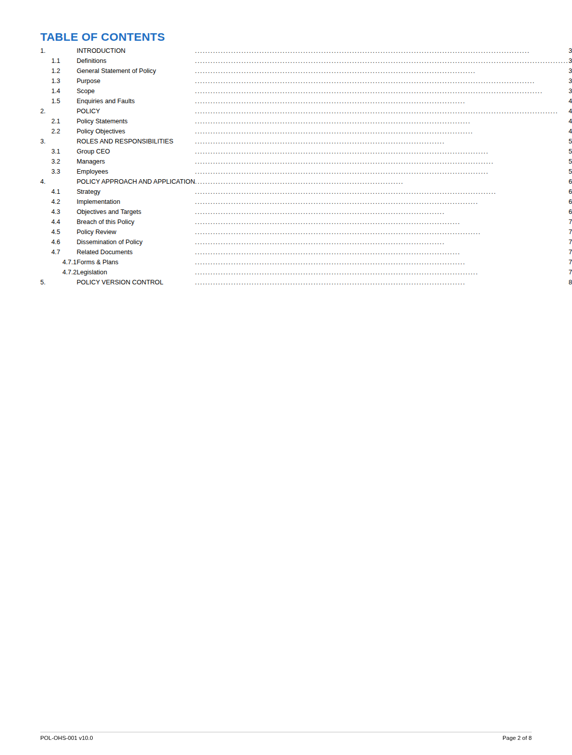TABLE OF CONTENTS
| 1. | INTRODUCTION | .................................................................................................................................. | 3 |
| 1.1 | Definitions | ................................................................................................................................................. | 3 |
| 1.2 | General Statement of Policy | ............................................................................................................. | 3 |
| 1.3 | Purpose | .................................................................................................................................... | 3 |
| 1.4 | Scope | ....................................................................................................................................... | 3 |
| 1.5 | Enquiries and Faults | ......................................................................................................... | 4 |
| 2. | POLICY | ............................................................................................................................................. | 4 |
| 2.1 | Policy Statements | ........................................................................................................... | 4 |
| 2.2 | Policy Objectives | ............................................................................................................ | 4 |
| 3. | ROLES AND RESPONSIBILITIES | ................................................................................................. | 5 |
| 3.1 | Group CEO | .................................................................................................................. | 5 |
| 3.2 | Managers | .................................................................................................................... | 5 |
| 3.3 | Employees | .................................................................................................................. | 5 |
| 4. | POLICY APPROACH AND APPLICATION | ................................................................................. | 6 |
| 4.1 | Strategy | ..................................................................................................................... | 6 |
| 4.2 | Implementation | .............................................................................................................. | 6 |
| 4.3 | Objectives and Targets | ................................................................................................. | 6 |
| 4.4 | Breach of this Policy | ....................................................................................................... | 7 |
| 4.5 | Policy Review | ............................................................................................................... | 7 |
| 4.6 | Dissemination of Policy | ................................................................................................. | 7 |
| 4.7 | Related Documents | ....................................................................................................... | 7 |
| 4.7.1 | Forms & Plans | ......................................................................................................... | 7 |
| 4.7.2 | Legislation | .............................................................................................................. | 7 |
| 5. | POLICY VERSION CONTROL | ......................................................................................................... | 8 |
POL-OHS-001 v10.0 Page 2 of 8